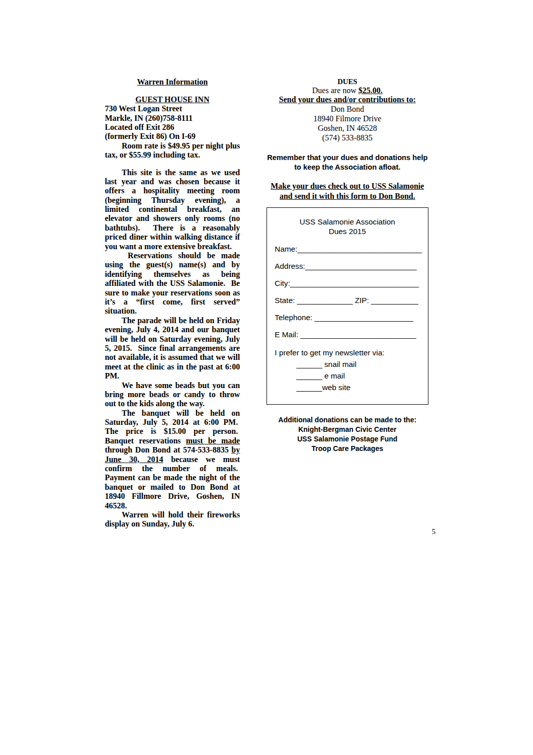Warren Information
GUEST HOUSE INN
730 West Logan Street
Markle, IN (260)758-8111
Located off Exit 286
(formerly Exit 86) On I-69
Room rate is $49.95 per night plus tax, or $55.99 including tax.
This site is the same as we used last year and was chosen because it offers a hospitality meeting room (beginning Thursday evening), a limited continental breakfast, an elevator and showers only rooms (no bathtubs). There is a reasonably priced diner within walking distance if you want a more extensive breakfast.
Reservations should be made using the guest(s) name(s) and by identifying themselves as being affiliated with the USS Salamonie. Be sure to make your reservations soon as it’s a “first come, first served” situation.
The parade will be held on Friday evening, July 4, 2014 and our banquet will be held on Saturday evening, July 5, 2015. Since final arrangements are not available, it is assumed that we will meet at the clinic as in the past at 6:00 PM.
We have some beads but you can bring more beads or candy to throw out to the kids along the way.
The banquet will be held on Saturday, July 5, 2014 at 6:00 PM. The price is $15.00 per person. Banquet reservations must be made through Don Bond at 574-533-8835 by June 30, 2014 because we must confirm the number of meals. Payment can be made the night of the banquet or mailed to Don Bond at 18940 Fillmore Drive, Goshen, IN 46528.
Warren will hold their fireworks display on Sunday, July 6.
DUES
Dues are now $25.00.
Send your dues and/or contributions to:
Don Bond
18940 Filmore Drive
Goshen, IN 46528
(574) 533-8835
Remember that your dues and donations help to keep the Association afloat.
Make your dues check out to USS Salamonie and send it with this form to Don Bond.
USS Salamonie Association
Dues 2015
Name:_____________________________
Address:__________________________
City:______________________________
State: _____________ ZIP: ___________
Telephone: _______________________
E Mail: ___________________________
I prefer to get my newsletter via: ______ snail mail ______ e mail ______web site
Additional donations can be made to the:
Knight-Bergman Civic Center
USS Salamonie Postage Fund
Troop Care Packages
5